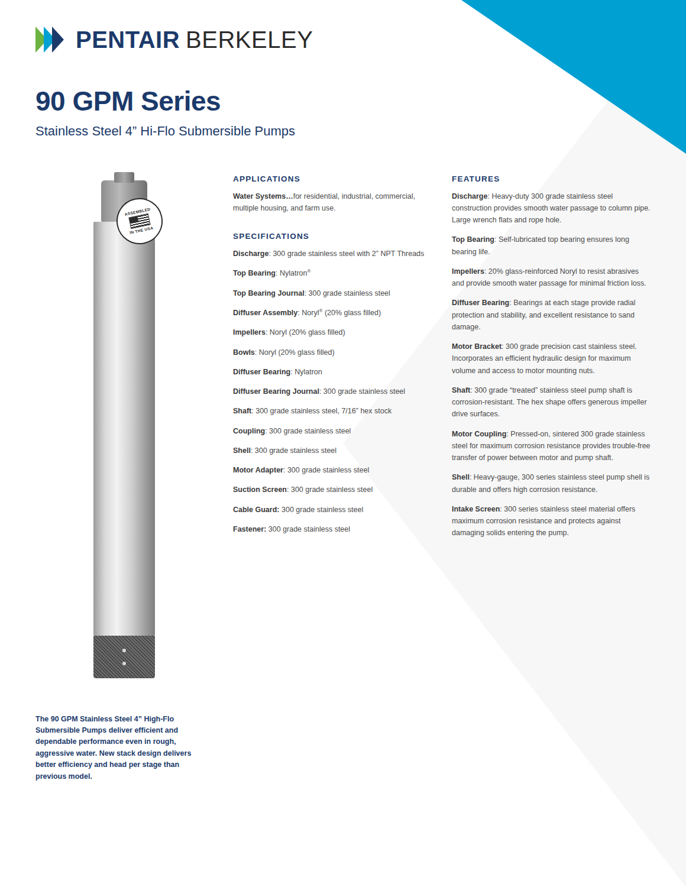PENTAIRBERKELEY
90 GPM Series
Stainless Steel 4” Hi-Flo Submersible Pumps
Assembled In the USA
The 90 GPM Stainless Steel 4” High-Flo Submersible Pumps deliver efficient and dependable performance even in rough, aggressive water. New stack design delivers better efficiency and head per stage than previous model.
Applications
Water Systems…for residential, industrial, commercial, multiple housing, and farm use.
Specifications
Discharge: 300 grade stainless steel with 2” NPT Threads
Top Bearing: Nylatron®
Top Bearing Journal: 300 grade stainless steel
Diffuser Assembly: Noryl® (20% glass filled)
Impellers: Noryl (20% glass filled)
Bowls: Noryl (20% glass filled)
Diffuser Bearing: Nylatron
Diffuser Bearing Journal: 300 grade stainless steel
Shaft: 300 grade stainless steel, 7/16” hex stock
Coupling: 300 grade stainless steel
Shell: 300 grade stainless steel
Motor Adapter: 300 grade stainless steel
Suction Screen: 300 grade stainless steel
Cable Guard: 300 grade stainless steel
Fastener: 300 grade stainless steel
Features
Discharge: Heavy-duty 300 grade stainless steel construction provides smooth water passage to column pipe. Large wrench flats and rope hole.
Top Bearing: Self-lubricated top bearing ensures long bearing life.
Impellers: 20% glass-reinforced Noryl to resist abrasives and provide smooth water passage for minimal friction loss.
Diffuser Bearing: Bearings at each stage provide radial protection and stability, and excellent resistance to sand damage.
Motor Bracket: 300 grade precision cast stainless steel. Incorporates an efficient hydraulic design for maximum volume and access to motor mounting nuts.
Shaft: 300 grade “treated” stainless steel pump shaft is corrosion-resistant. The hex shape offers generous impeller drive surfaces.
Motor Coupling: Pressed-on, sintered 300 grade stainless steel for maximum corrosion resistance provides trouble-free transfer of power between motor and pump shaft.
Shell: Heavy-gauge, 300 series stainless steel pump shell is durable and offers high corrosion resistance.
Intake Screen: 300 series stainless steel material offers maximum corrosion resistance and protects against damaging solids entering the pump.